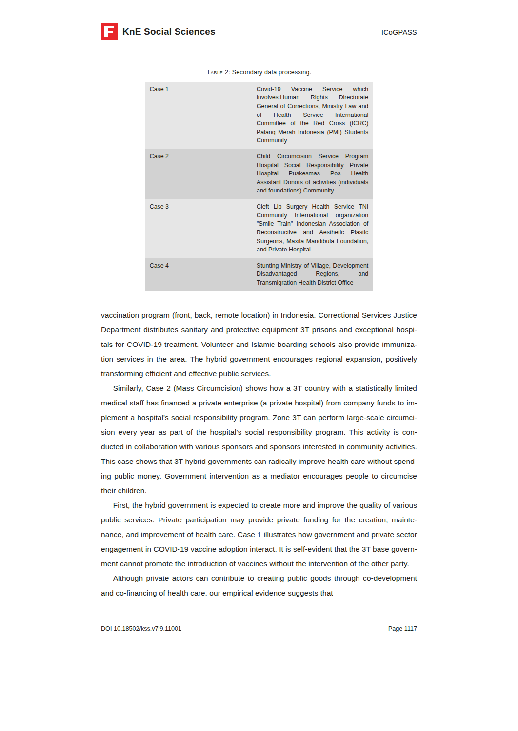KnE Social Sciences
ICoGPASS
Table 2: Secondary data processing.
| Case 1 | Covid-19 Vaccine Service which involves:Human Rights Directorate General of Corrections, Ministry Law and of Health Service International Committee of the Red Cross (ICRC) Palang Merah Indonesia (PMI) Students Community |
| Case 2 | Child Circumcision Service Program Hospital Social Responsibility Private Hospital Puskesmas Pos Health Assistant Donors of activities (individuals and foundations) Community |
| Case 3 | Cleft Lip Surgery Health Service TNI Community International organization "Smile Train" Indonesian Association of Reconstructive and Aesthetic Plastic Surgeons, Maxila Mandibula Foundation, and Private Hospital |
| Case 4 | Stunting Ministry of Village, Development Disadvantaged Regions, and Transmigration Health District Office |
vaccination program (front, back, remote location) in Indonesia. Correctional Services Justice Department distributes sanitary and protective equipment 3T prisons and exceptional hospitals for COVID-19 treatment. Volunteer and Islamic boarding schools also provide immunization services in the area. The hybrid government encourages regional expansion, positively transforming efficient and effective public services.
Similarly, Case 2 (Mass Circumcision) shows how a 3T country with a statistically limited medical staff has financed a private enterprise (a private hospital) from company funds to implement a hospital's social responsibility program. Zone 3T can perform large-scale circumcision every year as part of the hospital's social responsibility program. This activity is conducted in collaboration with various sponsors and sponsors interested in community activities. This case shows that 3T hybrid governments can radically improve health care without spending public money. Government intervention as a mediator encourages people to circumcise their children.
First, the hybrid government is expected to create more and improve the quality of various public services. Private participation may provide private funding for the creation, maintenance, and improvement of health care. Case 1 illustrates how government and private sector engagement in COVID-19 vaccine adoption interact. It is self-evident that the 3T base government cannot promote the introduction of vaccines without the intervention of the other party.
Although private actors can contribute to creating public goods through co-development and co-financing of health care, our empirical evidence suggests that
DOI 10.18502/kss.v7i9.11001
Page 1117